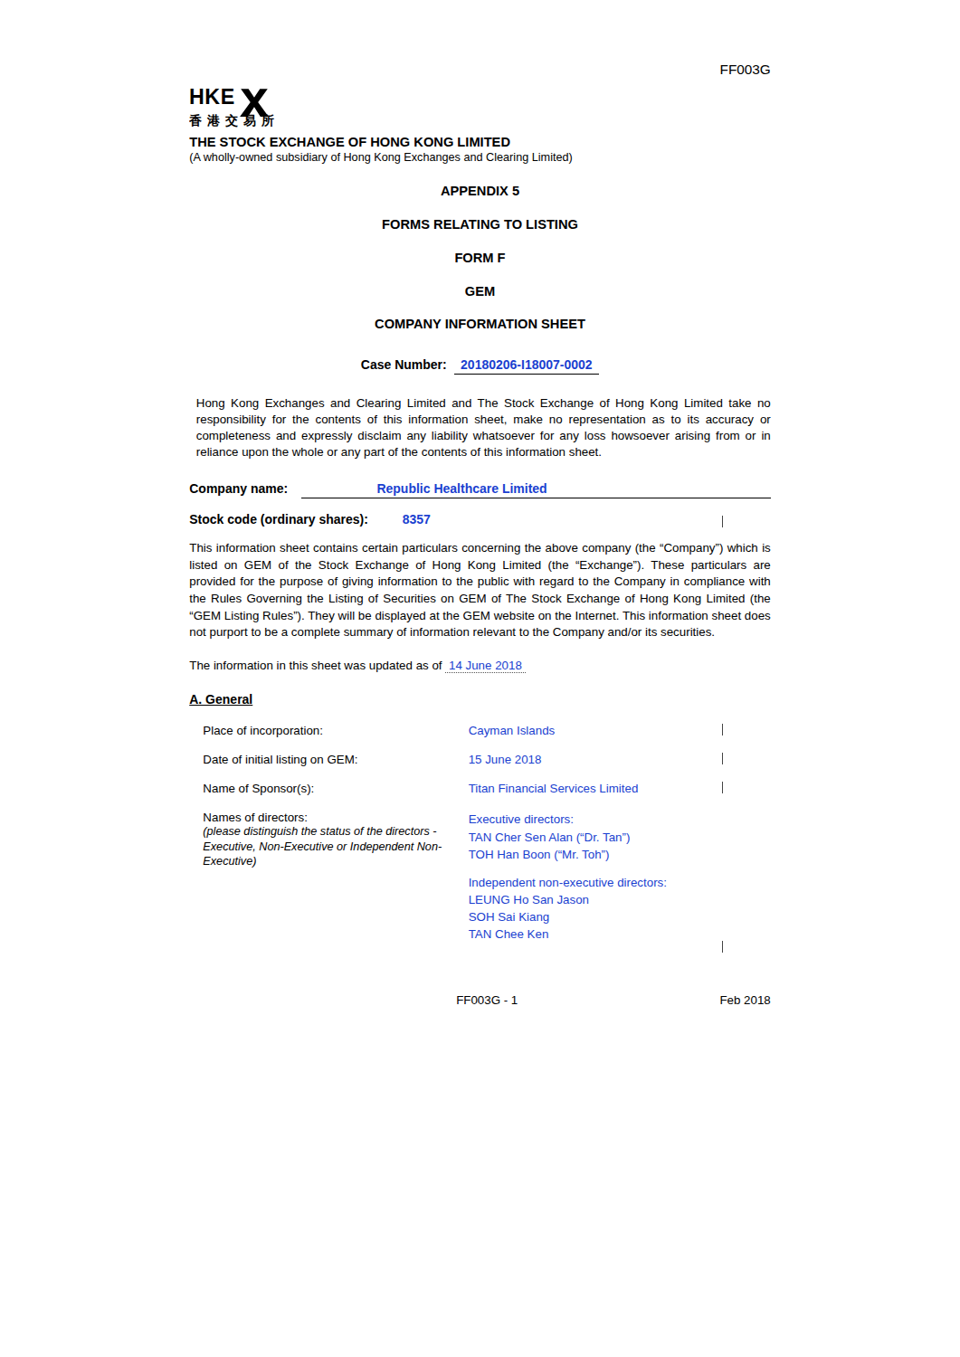FF003G
HKE 香 港 交 易 所
THE STOCK EXCHANGE OF HONG KONG LIMITED
(A wholly-owned subsidiary of Hong Kong Exchanges and Clearing Limited)
APPENDIX 5
FORMS RELATING TO LISTING
FORM F
GEM
COMPANY INFORMATION SHEET
Case Number: 20180206-I18007-0002
Hong Kong Exchanges and Clearing Limited and The Stock Exchange of Hong Kong Limited take no responsibility for the contents of this information sheet, make no representation as to its accuracy or completeness and expressly disclaim any liability whatsoever for any loss howsoever arising from or in reliance upon the whole or any part of the contents of this information sheet.
Company name:
Republic Healthcare Limited
Stock code (ordinary shares):
8357
This information sheet contains certain particulars concerning the above company (the “Company”) which is listed on GEM of the Stock Exchange of Hong Kong Limited (the “Exchange”). These particulars are provided for the purpose of giving information to the public with regard to the Company in compliance with the Rules Governing the Listing of Securities on GEM of The Stock Exchange of Hong Kong Limited (the “GEM Listing Rules”). They will be displayed at the GEM website on the Internet. This information sheet does not purport to be a complete summary of information relevant to the Company and/or its securities.
The information in this sheet was updated as of 14 June 2018
A. General
| Place of incorporation: | Cayman Islands |
| Date of initial listing on GEM: | 15 June 2018 |
| Name of Sponsor(s): | Titan Financial Services Limited |
| Names of directors: (please distinguish the status of the directors - Executive, Non-Executive or Independent Non-Executive) | Executive directors: TAN Cher Sen Alan (“Dr. Tan”) TOH Han Boon (“Mr. Toh”) Independent non-executive directors: LEUNG Ho San Jason SOH Sai Kiang TAN Chee Ken |
FF003G - 1
Feb 2018